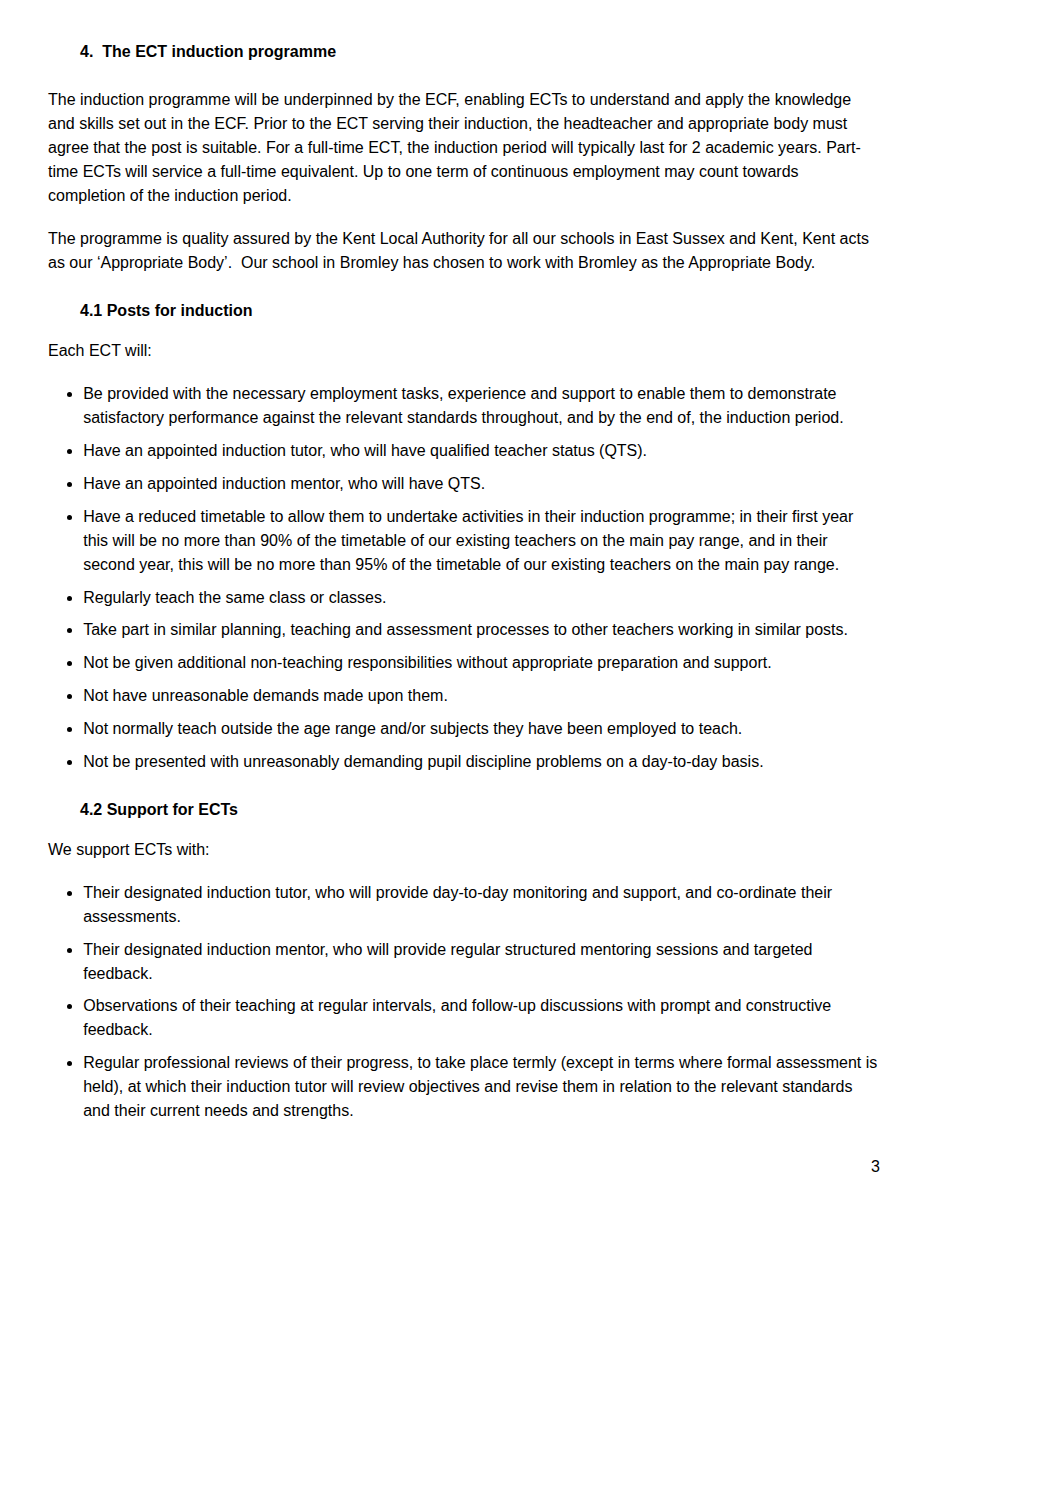4. The ECT induction programme
The induction programme will be underpinned by the ECF, enabling ECTs to understand and apply the knowledge and skills set out in the ECF. Prior to the ECT serving their induction, the headteacher and appropriate body must agree that the post is suitable. For a full-time ECT, the induction period will typically last for 2 academic years. Part-time ECTs will service a full-time equivalent. Up to one term of continuous employment may count towards completion of the induction period.
The programme is quality assured by the Kent Local Authority for all our schools in East Sussex and Kent, Kent acts as our ‘Appropriate Body’. Our school in Bromley has chosen to work with Bromley as the Appropriate Body.
4.1 Posts for induction
Each ECT will:
Be provided with the necessary employment tasks, experience and support to enable them to demonstrate satisfactory performance against the relevant standards throughout, and by the end of, the induction period.
Have an appointed induction tutor, who will have qualified teacher status (QTS).
Have an appointed induction mentor, who will have QTS.
Have a reduced timetable to allow them to undertake activities in their induction programme; in their first year this will be no more than 90% of the timetable of our existing teachers on the main pay range, and in their second year, this will be no more than 95% of the timetable of our existing teachers on the main pay range.
Regularly teach the same class or classes.
Take part in similar planning, teaching and assessment processes to other teachers working in similar posts.
Not be given additional non-teaching responsibilities without appropriate preparation and support.
Not have unreasonable demands made upon them.
Not normally teach outside the age range and/or subjects they have been employed to teach.
Not be presented with unreasonably demanding pupil discipline problems on a day-to-day basis.
4.2 Support for ECTs
We support ECTs with:
Their designated induction tutor, who will provide day-to-day monitoring and support, and co-ordinate their assessments.
Their designated induction mentor, who will provide regular structured mentoring sessions and targeted feedback.
Observations of their teaching at regular intervals, and follow-up discussions with prompt and constructive feedback.
Regular professional reviews of their progress, to take place termly (except in terms where formal assessment is held), at which their induction tutor will review objectives and revise them in relation to the relevant standards and their current needs and strengths.
3